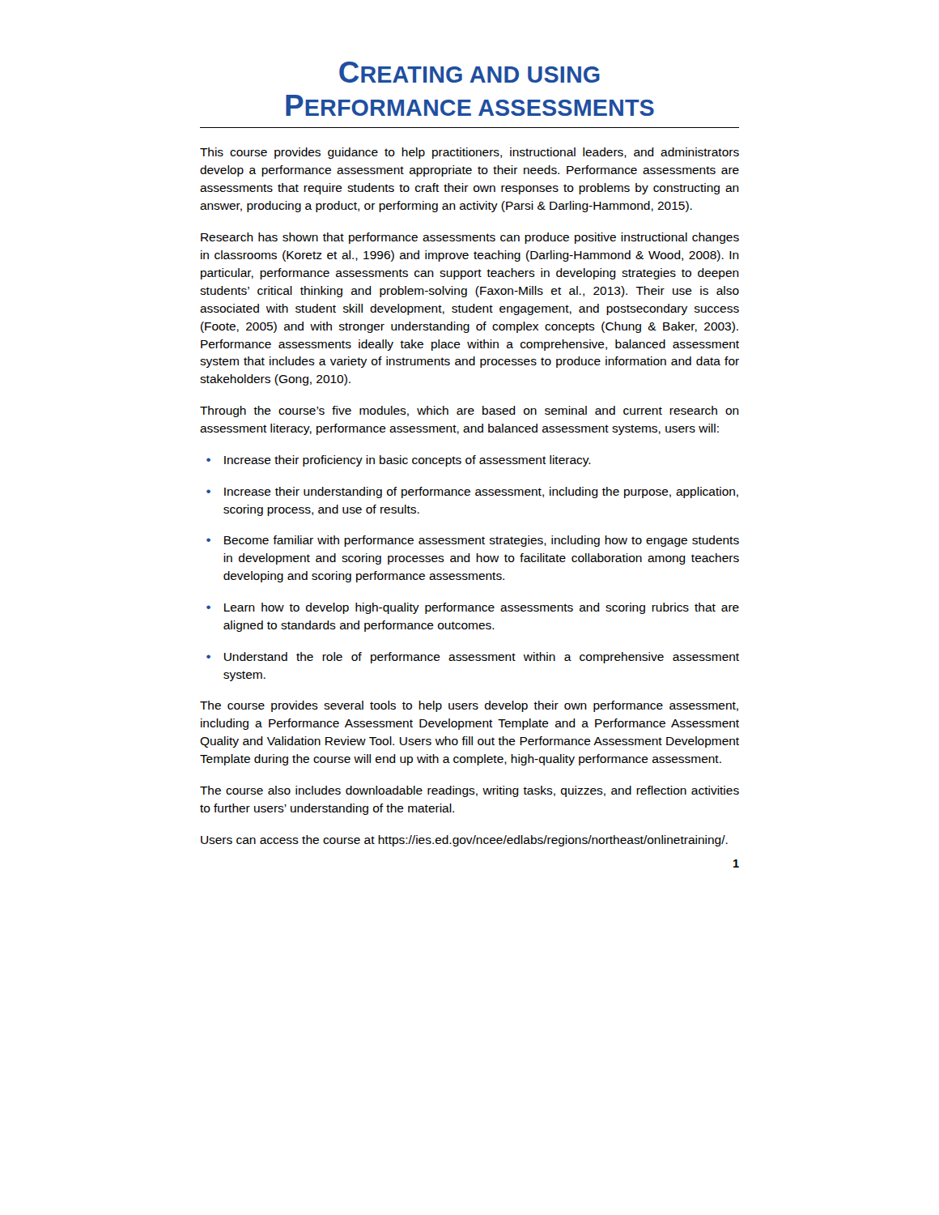Creating and using
performance assessments
This course provides guidance to help practitioners, instructional leaders, and administrators develop a performance assessment appropriate to their needs. Performance assessments are assessments that require students to craft their own responses to problems by constructing an answer, producing a product, or performing an activity (Parsi & Darling-Hammond, 2015).
Research has shown that performance assessments can produce positive instructional changes in classrooms (Koretz et al., 1996) and improve teaching (Darling-Hammond & Wood, 2008). In particular, performance assessments can support teachers in developing strategies to deepen students’ critical thinking and problem-solving (Faxon-Mills et al., 2013). Their use is also associated with student skill development, student engagement, and postsecondary success (Foote, 2005) and with stronger understanding of complex concepts (Chung & Baker, 2003). Performance assessments ideally take place within a comprehensive, balanced assessment system that includes a variety of instruments and processes to produce information and data for stakeholders (Gong, 2010).
Through the course’s five modules, which are based on seminal and current research on assessment literacy, performance assessment, and balanced assessment systems, users will:
Increase their proficiency in basic concepts of assessment literacy.
Increase their understanding of performance assessment, including the purpose, application, scoring process, and use of results.
Become familiar with performance assessment strategies, including how to engage students in development and scoring processes and how to facilitate collaboration among teachers developing and scoring performance assessments.
Learn how to develop high-quality performance assessments and scoring rubrics that are aligned to standards and performance outcomes.
Understand the role of performance assessment within a comprehensive assessment system.
The course provides several tools to help users develop their own performance assessment, including a Performance Assessment Development Template and a Performance Assessment Quality and Validation Review Tool. Users who fill out the Performance Assessment Development Template during the course will end up with a complete, high-quality performance assessment.
The course also includes downloadable readings, writing tasks, quizzes, and reflection activities to further users’ understanding of the material.
Users can access the course at https://ies.ed.gov/ncee/edlabs/regions/northeast/onlinetraining/.
1